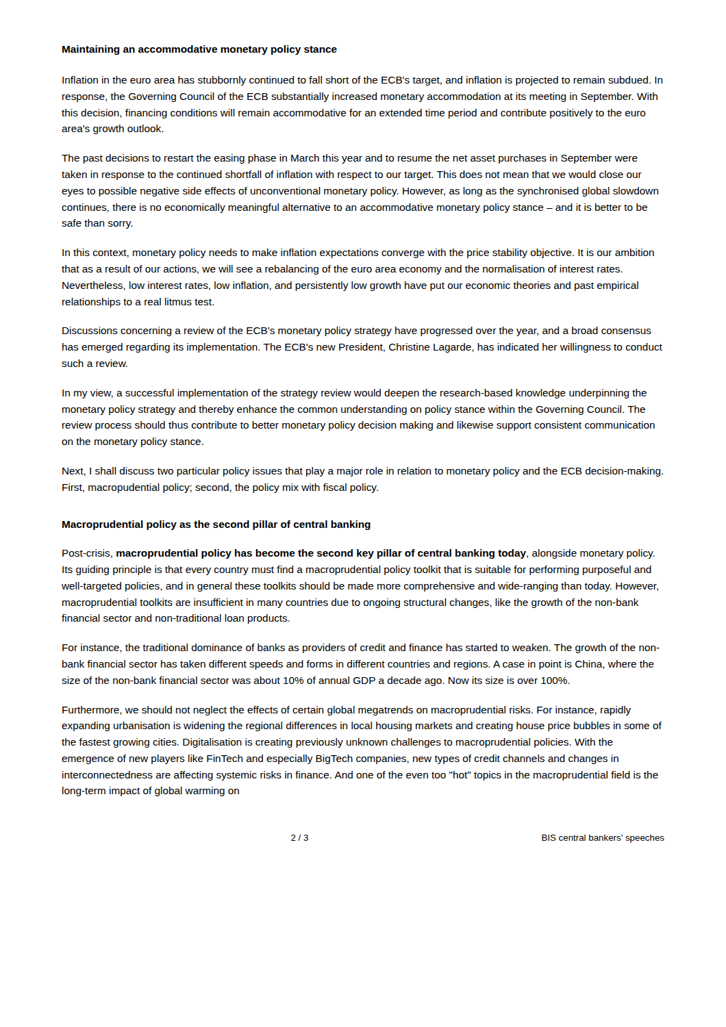Maintaining an accommodative monetary policy stance
Inflation in the euro area has stubbornly continued to fall short of the ECB's target, and inflation is projected to remain subdued. In response, the Governing Council of the ECB substantially increased monetary accommodation at its meeting in September. With this decision, financing conditions will remain accommodative for an extended time period and contribute positively to the euro area's growth outlook.
The past decisions to restart the easing phase in March this year and to resume the net asset purchases in September were taken in response to the continued shortfall of inflation with respect to our target. This does not mean that we would close our eyes to possible negative side effects of unconventional monetary policy. However, as long as the synchronised global slowdown continues, there is no economically meaningful alternative to an accommodative monetary policy stance – and it is better to be safe than sorry.
In this context, monetary policy needs to make inflation expectations converge with the price stability objective. It is our ambition that as a result of our actions, we will see a rebalancing of the euro area economy and the normalisation of interest rates. Nevertheless, low interest rates, low inflation, and persistently low growth have put our economic theories and past empirical relationships to a real litmus test.
Discussions concerning a review of the ECB's monetary policy strategy have progressed over the year, and a broad consensus has emerged regarding its implementation. The ECB's new President, Christine Lagarde, has indicated her willingness to conduct such a review.
In my view, a successful implementation of the strategy review would deepen the research-based knowledge underpinning the monetary policy strategy and thereby enhance the common understanding on policy stance within the Governing Council. The review process should thus contribute to better monetary policy decision making and likewise support consistent communication on the monetary policy stance.
Next, I shall discuss two particular policy issues that play a major role in relation to monetary policy and the ECB decision-making. First, macropudential policy; second, the policy mix with fiscal policy.
Macroprudential policy as the second pillar of central banking
Post-crisis, macroprudential policy has become the second key pillar of central banking today, alongside monetary policy. Its guiding principle is that every country must find a macroprudential policy toolkit that is suitable for performing purposeful and well-targeted policies, and in general these toolkits should be made more comprehensive and wide-ranging than today. However, macroprudential toolkits are insufficient in many countries due to ongoing structural changes, like the growth of the non-bank financial sector and non-traditional loan products.
For instance, the traditional dominance of banks as providers of credit and finance has started to weaken. The growth of the non-bank financial sector has taken different speeds and forms in different countries and regions. A case in point is China, where the size of the non-bank financial sector was about 10% of annual GDP a decade ago. Now its size is over 100%.
Furthermore, we should not neglect the effects of certain global megatrends on macroprudential risks. For instance, rapidly expanding urbanisation is widening the regional differences in local housing markets and creating house price bubbles in some of the fastest growing cities. Digitalisation is creating previously unknown challenges to macroprudential policies. With the emergence of new players like FinTech and especially BigTech companies, new types of credit channels and changes in interconnectedness are affecting systemic risks in finance. And one of the even too "hot" topics in the macroprudential field is the long-term impact of global warming on
2 / 3 BIS central bankers' speeches